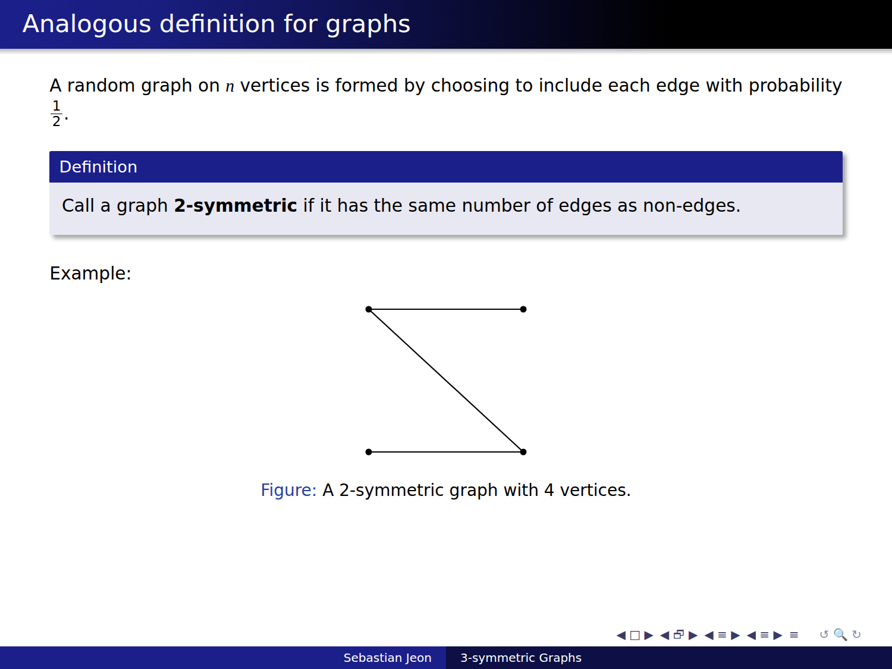Analogous definition for graphs
A random graph on n vertices is formed by choosing to include each edge with probability 12.
Definition
Call a graph 2-symmetric if it has the same number of edges as non-edges.
Example:
Figure: A 2-symmetric graph with 4 vertices.
◀ □ ▶ ◀ 🗗 ▶ ◀ ≡ ▶ ◀ ≡ ▶ ≡ ↺ 🔍 ↻
Sebastian Jeon
3-symmetric Graphs